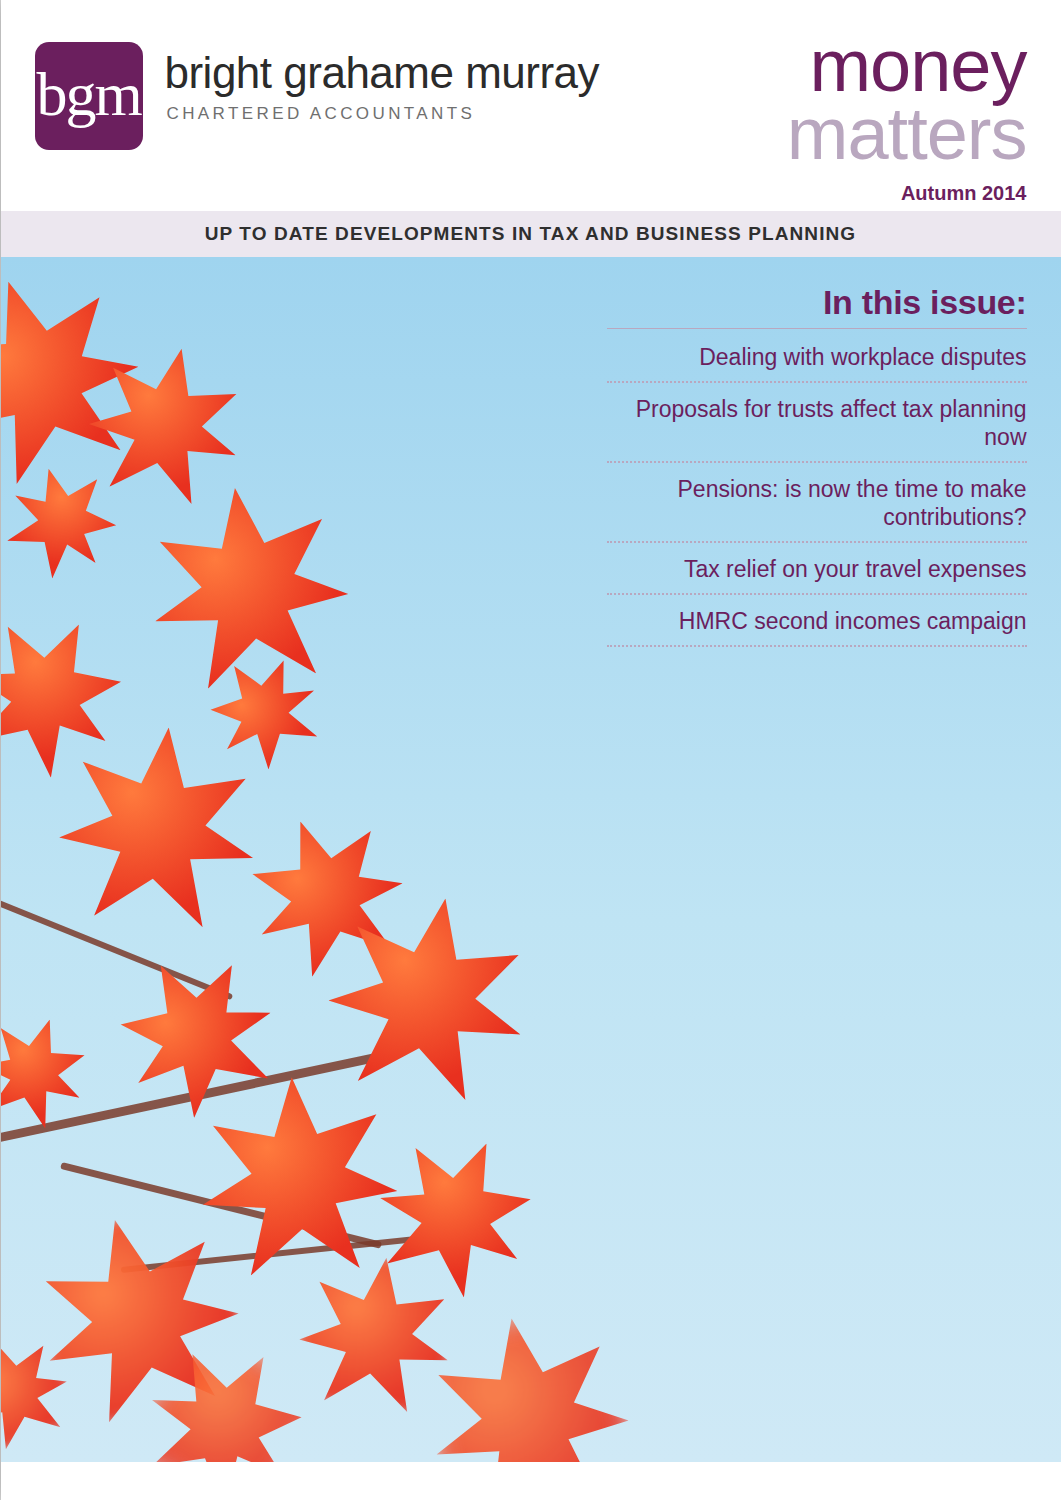bgm
bright grahame murray
CHARTERED ACCOUNTANTS
money matters Autumn 2014
Up to date developments in tax and business planning
In this issue:
Dealing with workplace disputes
Proposals for trusts affect tax planning now
Pensions: is now the time to make contributions?
Tax relief on your travel expenses
HMRC second incomes campaign